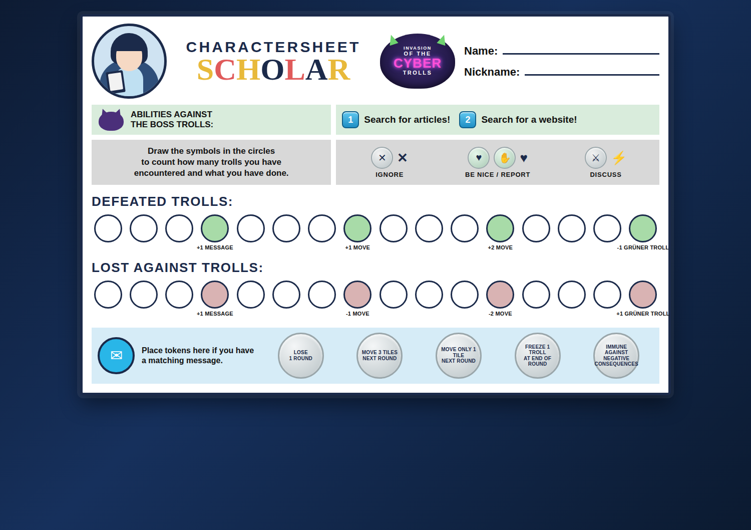Charactersheet
SCHOLAR
INVASION
OF THE
CYBER
TROLLS
Name:
Nickname:
Abilities against
the boss trolls:
1 Search for articles!
2 Search for a website!
Draw the symbols in the circles
to count how many trolls you have
encountered and what you have done.
✕ ✕
Ignore
♥ ✋ ♥
Be nice / Report
⚔ ⚡
Discuss
Defeated Trolls:
+1 message
+1 move
+2 move
-1 grüner troll
Lost against Trolls:
+1 message
-1 move
-2 move
+1 grüner troll
✉
Place tokens here if you have a matching message.
Lose
1 round
Move 3 tiles
next round
Move only 1 tile
next round
Freeze 1 troll
at end of round
Immune against
negative consequences